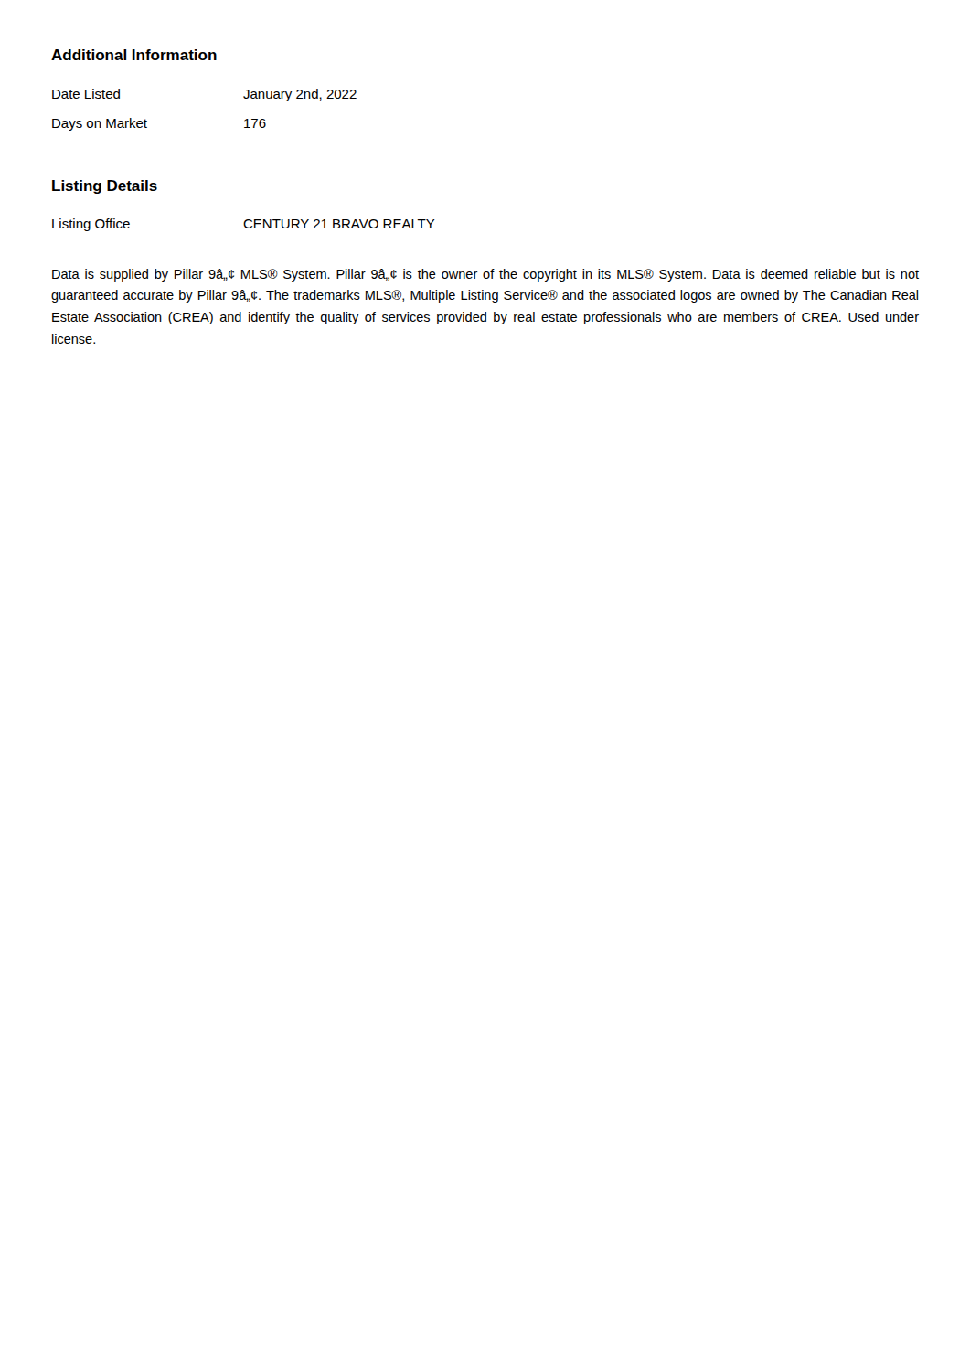Additional Information
| Date Listed | January 2nd, 2022 |
| Days on Market | 176 |
Listing Details
| Listing Office | CENTURY 21 BRAVO REALTY |
Data is supplied by Pillar 9â„¢ MLS® System. Pillar 9â„¢ is the owner of the copyright in its MLS® System. Data is deemed reliable but is not guaranteed accurate by Pillar 9â„¢. The trademarks MLS®, Multiple Listing Service® and the associated logos are owned by The Canadian Real Estate Association (CREA) and identify the quality of services provided by real estate professionals who are members of CREA. Used under license.